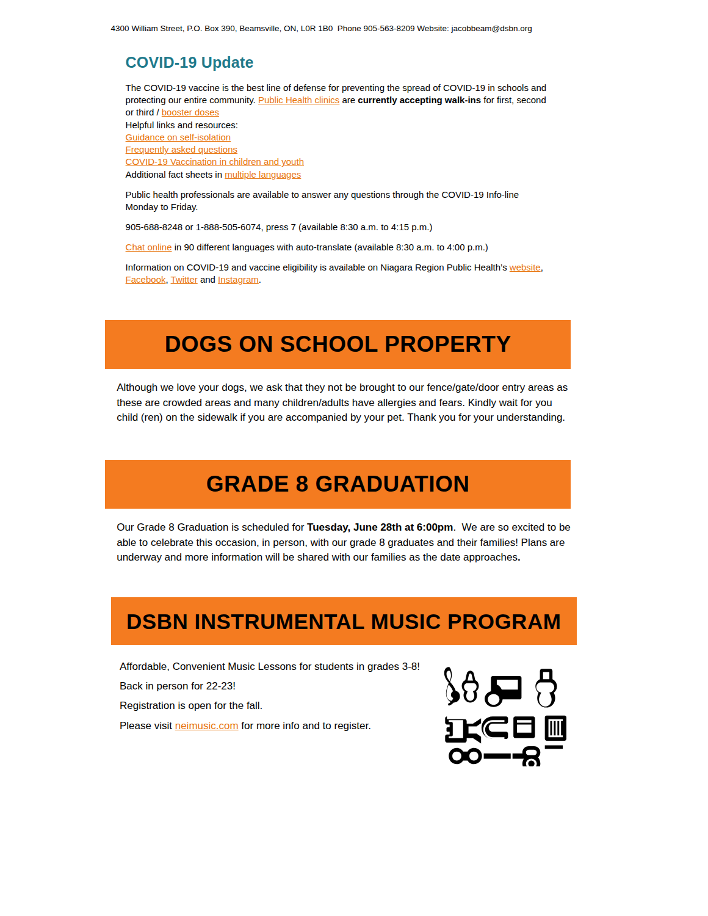4300 William Street, P.O. Box 390, Beamsville, ON, L0R 1B0 Phone 905-563-8209 Website: jacobbeam@dsbn.org
COVID-19 Update
The COVID-19 vaccine is the best line of defense for preventing the spread of COVID-19 in schools and protecting our entire community. Public Health clinics are currently accepting walk-ins for first, second or third / booster doses
Helpful links and resources:
Guidance on self-isolation
Frequently asked questions
COVID-19 Vaccination in children and youth
Additional fact sheets in multiple languages
Public health professionals are available to answer any questions through the COVID-19 Info-line Monday to Friday.
905-688-8248 or 1-888-505-6074, press 7 (available 8:30 a.m. to 4:15 p.m.)
Chat online in 90 different languages with auto-translate (available 8:30 a.m. to 4:00 p.m.)
Information on COVID-19 and vaccine eligibility is available on Niagara Region Public Health’s website, Facebook, Twitter and Instagram.
DOGS ON SCHOOL PROPERTY
Although we love your dogs, we ask that they not be brought to our fence/gate/door entry areas as these are crowded areas and many children/adults have allergies and fears. Kindly wait for you child (ren) on the sidewalk if you are accompanied by your pet. Thank you for your understanding.
GRADE 8 GRADUATION
Our Grade 8 Graduation is scheduled for Tuesday, June 28th at 6:00pm. We are so excited to be able to celebrate this occasion, in person, with our grade 8 graduates and their families! Plans are underway and more information will be shared with our families as the date approaches.
DSBN INSTRUMENTAL MUSIC PROGRAM
Affordable, Convenient Music Lessons for students in grades 3-8!
Back in person for 22-23!
Registration is open for the fall.
Please visit neimusic.com for more info and to register.